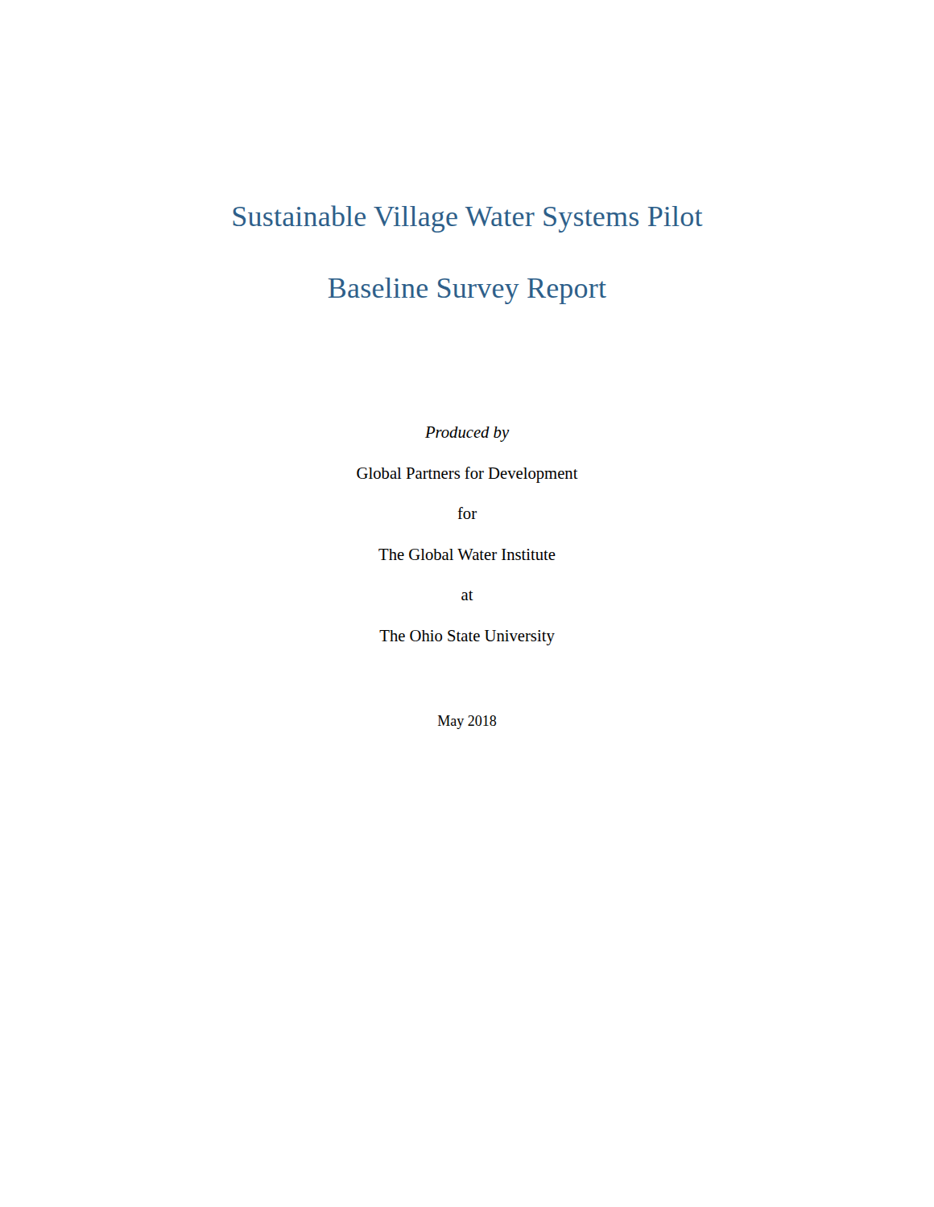Sustainable Village Water Systems Pilot Baseline Survey Report
Produced by
Global Partners for Development
for
The Global Water Institute
at
The Ohio State University
May 2018